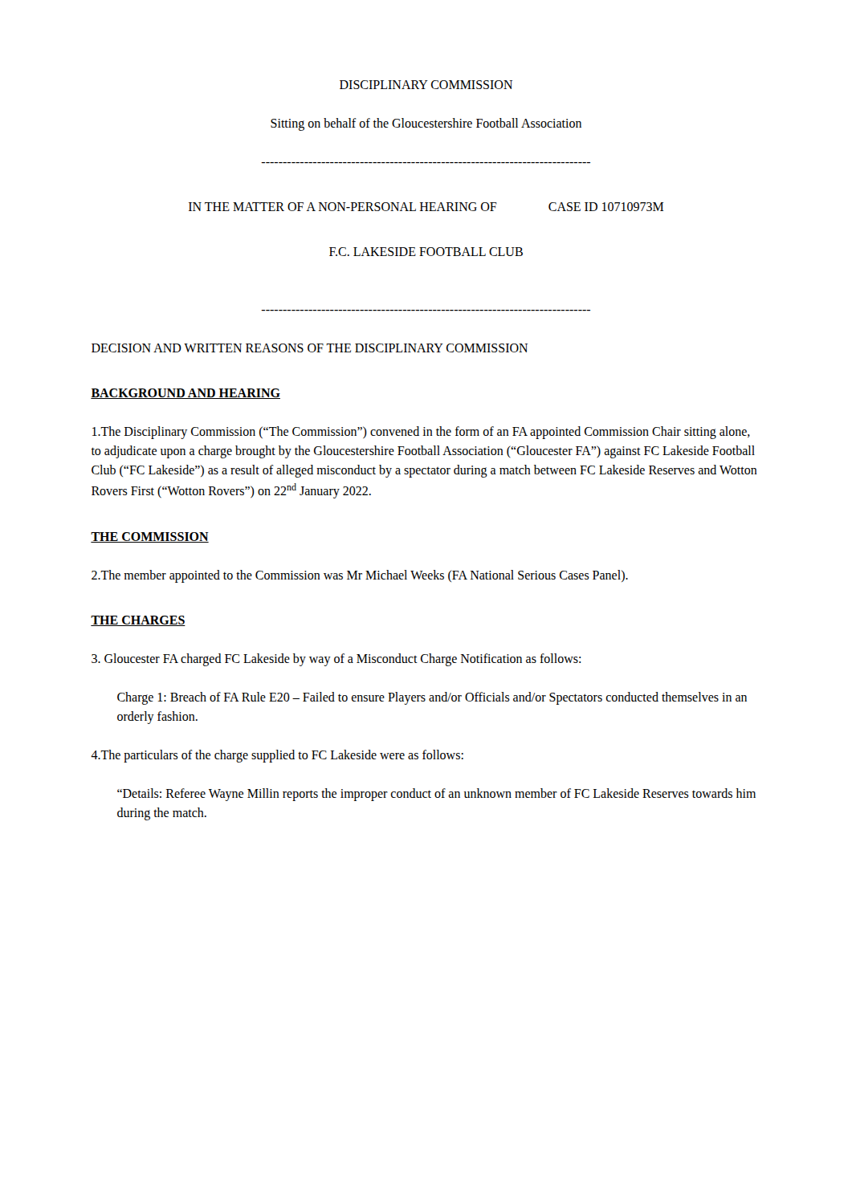DISCIPLINARY COMMISSION
Sitting on behalf of the Gloucestershire Football Association
-----------------------------------------------------------------------------
IN THE MATTER OF A NON-PERSONAL HEARING OF CASE ID 10710973M
F.C. LAKESIDE FOOTBALL CLUB
-----------------------------------------------------------------------------
DECISION AND WRITTEN REASONS OF THE DISCIPLINARY COMMISSION
BACKGROUND AND HEARING
1.The Disciplinary Commission (“The Commission”) convened in the form of an FA appointed Commission Chair sitting alone, to adjudicate upon a charge brought by the Gloucestershire Football Association (“Gloucester FA”) against FC Lakeside Football Club (“FC Lakeside”) as a result of alleged misconduct by a spectator during a match between FC Lakeside Reserves and Wotton Rovers First (“Wotton Rovers”) on 22nd January 2022.
THE COMMISSION
2.The member appointed to the Commission was Mr Michael Weeks (FA National Serious Cases Panel).
THE CHARGES
3. Gloucester FA charged FC Lakeside by way of a Misconduct Charge Notification as follows:
Charge 1: Breach of FA Rule E20 – Failed to ensure Players and/or Officials and/or Spectators conducted themselves in an orderly fashion.
4.The particulars of the charge supplied to FC Lakeside were as follows:
“Details: Referee Wayne Millin reports the improper conduct of an unknown member of FC Lakeside Reserves towards him during the match.